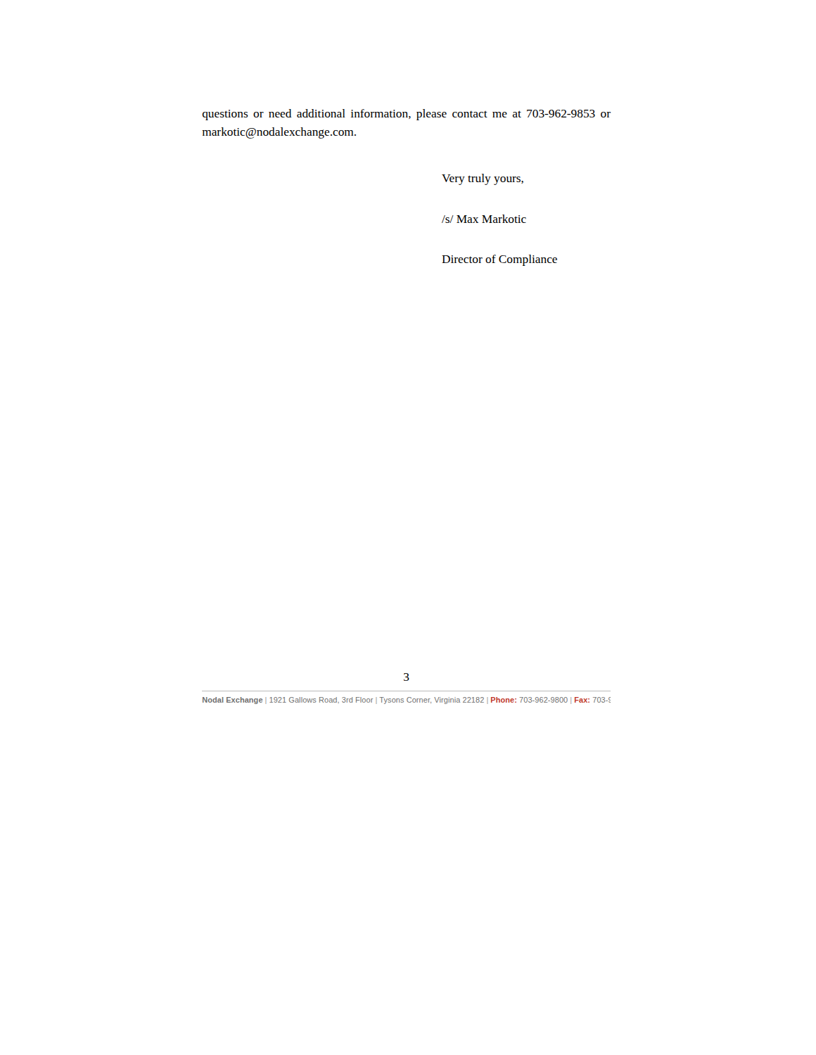questions or need additional information, please contact me at 703-962-9853 or markotic@nodalexchange.com.
Very truly yours,
/s/ Max Markotic
Director of Compliance
3
Nodal Exchange|1921 Gallows Road, 3rd Floor|Tysons Corner, Virginia 22182|Phone: 703-962-9800|Fax: 703-962-9850|www.nodalexchange.com